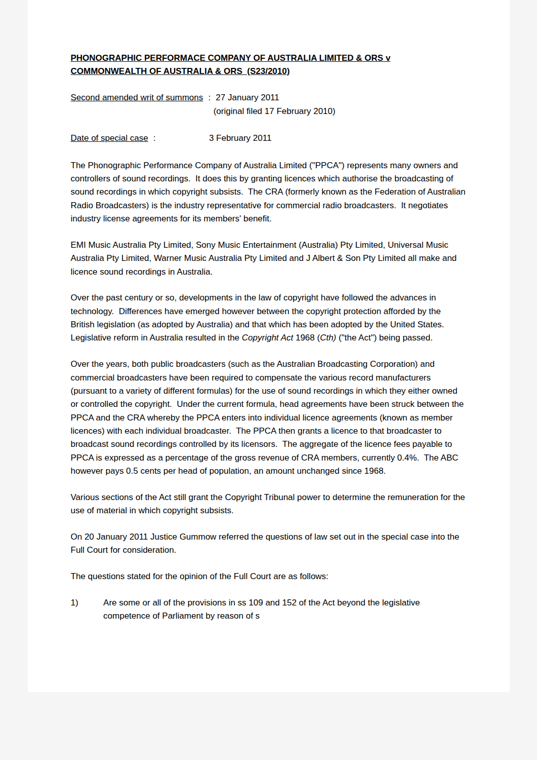PHONOGRAPHIC PERFORMACE COMPANY OF AUSTRALIA LIMITED & ORS v COMMONWEALTH OF AUSTRALIA & ORS (S23/2010)
Second amended writ of summons: 27 January 2011
(original filed 17 February 2010)
Date of special case: 3 February 2011
The Phonographic Performance Company of Australia Limited ("PPCA") represents many owners and controllers of sound recordings. It does this by granting licences which authorise the broadcasting of sound recordings in which copyright subsists. The CRA (formerly known as the Federation of Australian Radio Broadcasters) is the industry representative for commercial radio broadcasters. It negotiates industry license agreements for its members' benefit.
EMI Music Australia Pty Limited, Sony Music Entertainment (Australia) Pty Limited, Universal Music Australia Pty Limited, Warner Music Australia Pty Limited and J Albert & Son Pty Limited all make and licence sound recordings in Australia.
Over the past century or so, developments in the law of copyright have followed the advances in technology. Differences have emerged however between the copyright protection afforded by the British legislation (as adopted by Australia) and that which has been adopted by the United States. Legislative reform in Australia resulted in the Copyright Act 1968 (Cth) ("the Act") being passed.
Over the years, both public broadcasters (such as the Australian Broadcasting Corporation) and commercial broadcasters have been required to compensate the various record manufacturers (pursuant to a variety of different formulas) for the use of sound recordings in which they either owned or controlled the copyright. Under the current formula, head agreements have been struck between the PPCA and the CRA whereby the PPCA enters into individual licence agreements (known as member licences) with each individual broadcaster. The PPCA then grants a licence to that broadcaster to broadcast sound recordings controlled by its licensors. The aggregate of the licence fees payable to PPCA is expressed as a percentage of the gross revenue of CRA members, currently 0.4%. The ABC however pays 0.5 cents per head of population, an amount unchanged since 1968.
Various sections of the Act still grant the Copyright Tribunal power to determine the remuneration for the use of material in which copyright subsists.
On 20 January 2011 Justice Gummow referred the questions of law set out in the special case into the Full Court for consideration.
The questions stated for the opinion of the Full Court are as follows:
1) Are some or all of the provisions in ss 109 and 152 of the Act beyond the legislative competence of Parliament by reason of s